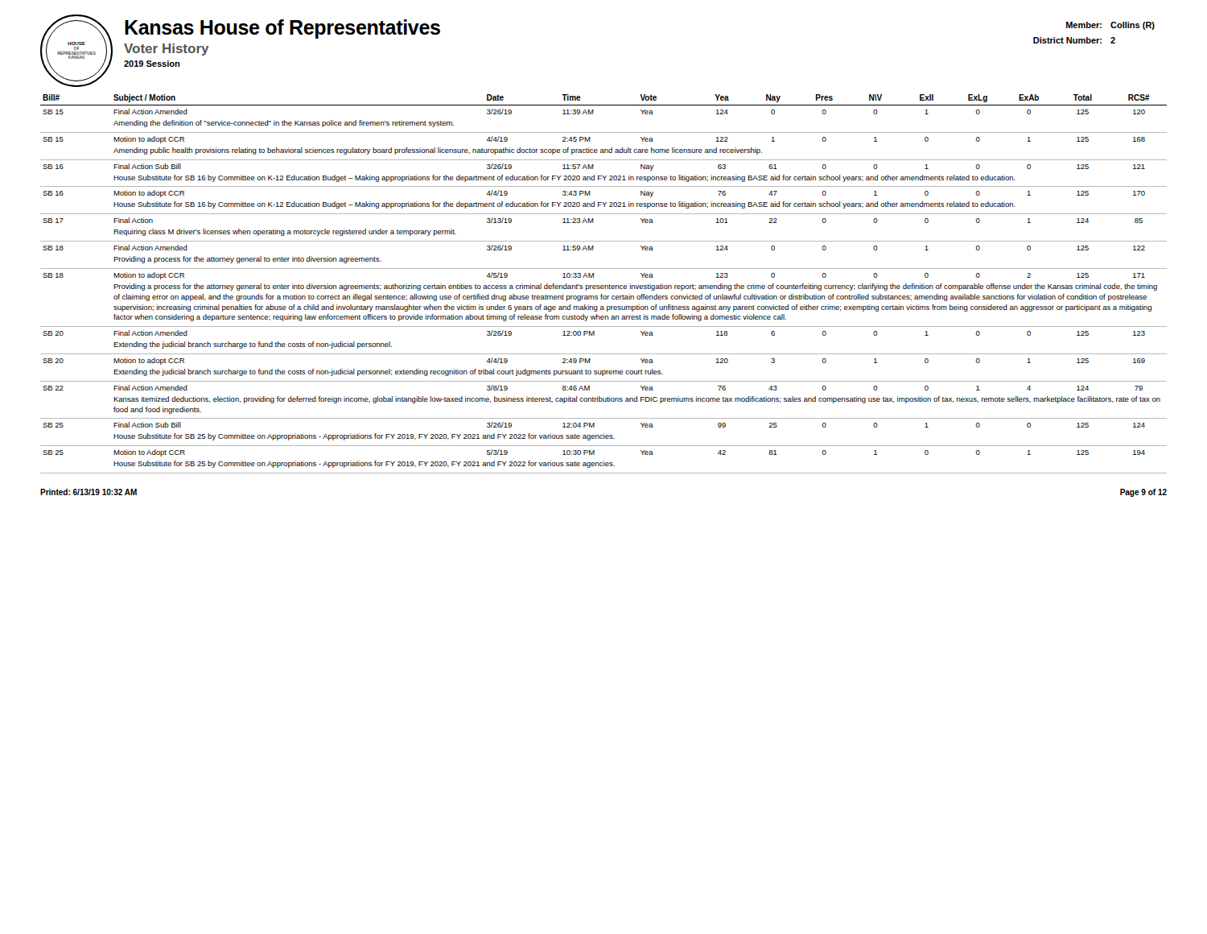HOUSE
OF
REPRESENTATIVES
KANSAS
Kansas House of Representatives
Voter History
2019 Session
Member: Collins (R)
District Number: 2
| Bill# | Subject / Motion | Date | Time | Vote | Yea | Nay | Pres | N\V | ExII | ExLg | ExAb | Total | RCS# |
| --- | --- | --- | --- | --- | --- | --- | --- | --- | --- | --- | --- | --- | --- |
| SB 15 | Final Action Amended | 3/26/19 | 11:39 AM | Yea | 124 | 0 | 0 | 0 | 1 | 0 | 0 | 125 | 120 |
| | Amending the definition of "service-connected" in the Kansas police and firemen's retirement system. |
| SB 15 | Motion to adopt CCR | 4/4/19 | 2:45 PM | Yea | 122 | 1 | 0 | 1 | 0 | 0 | 1 | 125 | 168 |
| | Amending public health provisions relating to behavioral sciences regulatory board professional licensure, naturopathic doctor scope of practice and adult care home licensure and receivership. |
| SB 16 | Final Action Sub Bill | 3/26/19 | 11:57 AM | Nay | 63 | 61 | 0 | 0 | 1 | 0 | 0 | 125 | 121 |
| | House Substitute for SB 16 by Committee on K-12 Education Budget – Making appropriations for the department of education for FY 2020 and FY 2021 in response to litigation; increasing BASE aid for certain school years; and other amendments related to education. |
| SB 16 | Motion to adopt CCR | 4/4/19 | 3:43 PM | Nay | 76 | 47 | 0 | 1 | 0 | 0 | 1 | 125 | 170 |
| | House Substitute for SB 16 by Committee on K-12 Education Budget – Making appropriations for the department of education for FY 2020 and FY 2021 in response to litigation; increasing BASE aid for certain school years; and other amendments related to education. |
| SB 17 | Final Action | 3/13/19 | 11:23 AM | Yea | 101 | 22 | 0 | 0 | 0 | 0 | 1 | 124 | 85 |
| | Requiring class M driver's licenses when operating a motorcycle registered under a temporary permit. |
| SB 18 | Final Action Amended | 3/26/19 | 11:59 AM | Yea | 124 | 0 | 0 | 0 | 1 | 0 | 0 | 125 | 122 |
| | Providing a process for the attorney general to enter into diversion agreements. |
| SB 18 | Motion to adopt CCR | 4/5/19 | 10:33 AM | Yea | 123 | 0 | 0 | 0 | 0 | 0 | 2 | 125 | 171 |
| | Providing a process for the attorney general to enter into diversion agreements; authorizing certain entities to access a criminal defendant's presentence investigation report; amending the crime of counterfeiting currency; clarifying the definition of comparable offense under the Kansas criminal code, the timing of claiming error on appeal, and the grounds for a motion to correct an illegal sentence; allowing use of certified drug abuse treatment programs for certain offenders convicted of unlawful cultivation or distribution of controlled substances; amending available sanctions for violation of condition of postrelease supervision; increasing criminal penalties for abuse of a child and involuntary manslaughter when the victim is under 6 years of age and making a presumption of unfitness against any parent convicted of either crime; exempting certain victims from being considered an aggressor or participant as a mitigating factor when considering a departure sentence; requiring law enforcement officers to provide information about timing of release from custody when an arrest is made following a domestic violence call. |
| SB 20 | Final Action Amended | 3/26/19 | 12:00 PM | Yea | 118 | 6 | 0 | 0 | 1 | 0 | 0 | 125 | 123 |
| | Extending the judicial branch surcharge to fund the costs of non-judicial personnel. |
| SB 20 | Motion to adopt CCR | 4/4/19 | 2:49 PM | Yea | 120 | 3 | 0 | 1 | 0 | 0 | 1 | 125 | 169 |
| | Extending the judicial branch surcharge to fund the costs of non-judicial personnel; extending recognition of tribal court judgments pursuant to supreme court rules. |
| SB 22 | Final Action Amended | 3/8/19 | 8:46 AM | Yea | 76 | 43 | 0 | 0 | 0 | 1 | 4 | 124 | 79 |
| | Kansas itemized deductions, election, providing for deferred foreign income, global intangible low-taxed income, business interest, capital contributions and FDIC premiums income tax modifications; sales and compensating use tax, imposition of tax, nexus, remote sellers, marketplace facilitators, rate of tax on food and food ingredients. |
| SB 25 | Final Action Sub Bill | 3/26/19 | 12:04 PM | Yea | 99 | 25 | 0 | 0 | 1 | 0 | 0 | 125 | 124 |
| | House Substitute for SB 25 by Committee on Appropriations - Appropriations for FY 2019, FY 2020, FY 2021 and FY 2022 for various sate agencies. |
| SB 25 | Motion to Adopt CCR | 5/3/19 | 10:30 PM | Yea | 42 | 81 | 0 | 1 | 0 | 0 | 1 | 125 | 194 |
| | House Substitute for SB 25 by Committee on Appropriations - Appropriations for FY 2019, FY 2020, FY 2021 and FY 2022 for various sate agencies. |
Printed: 6/13/19 10:32 AM
Page 9 of 12